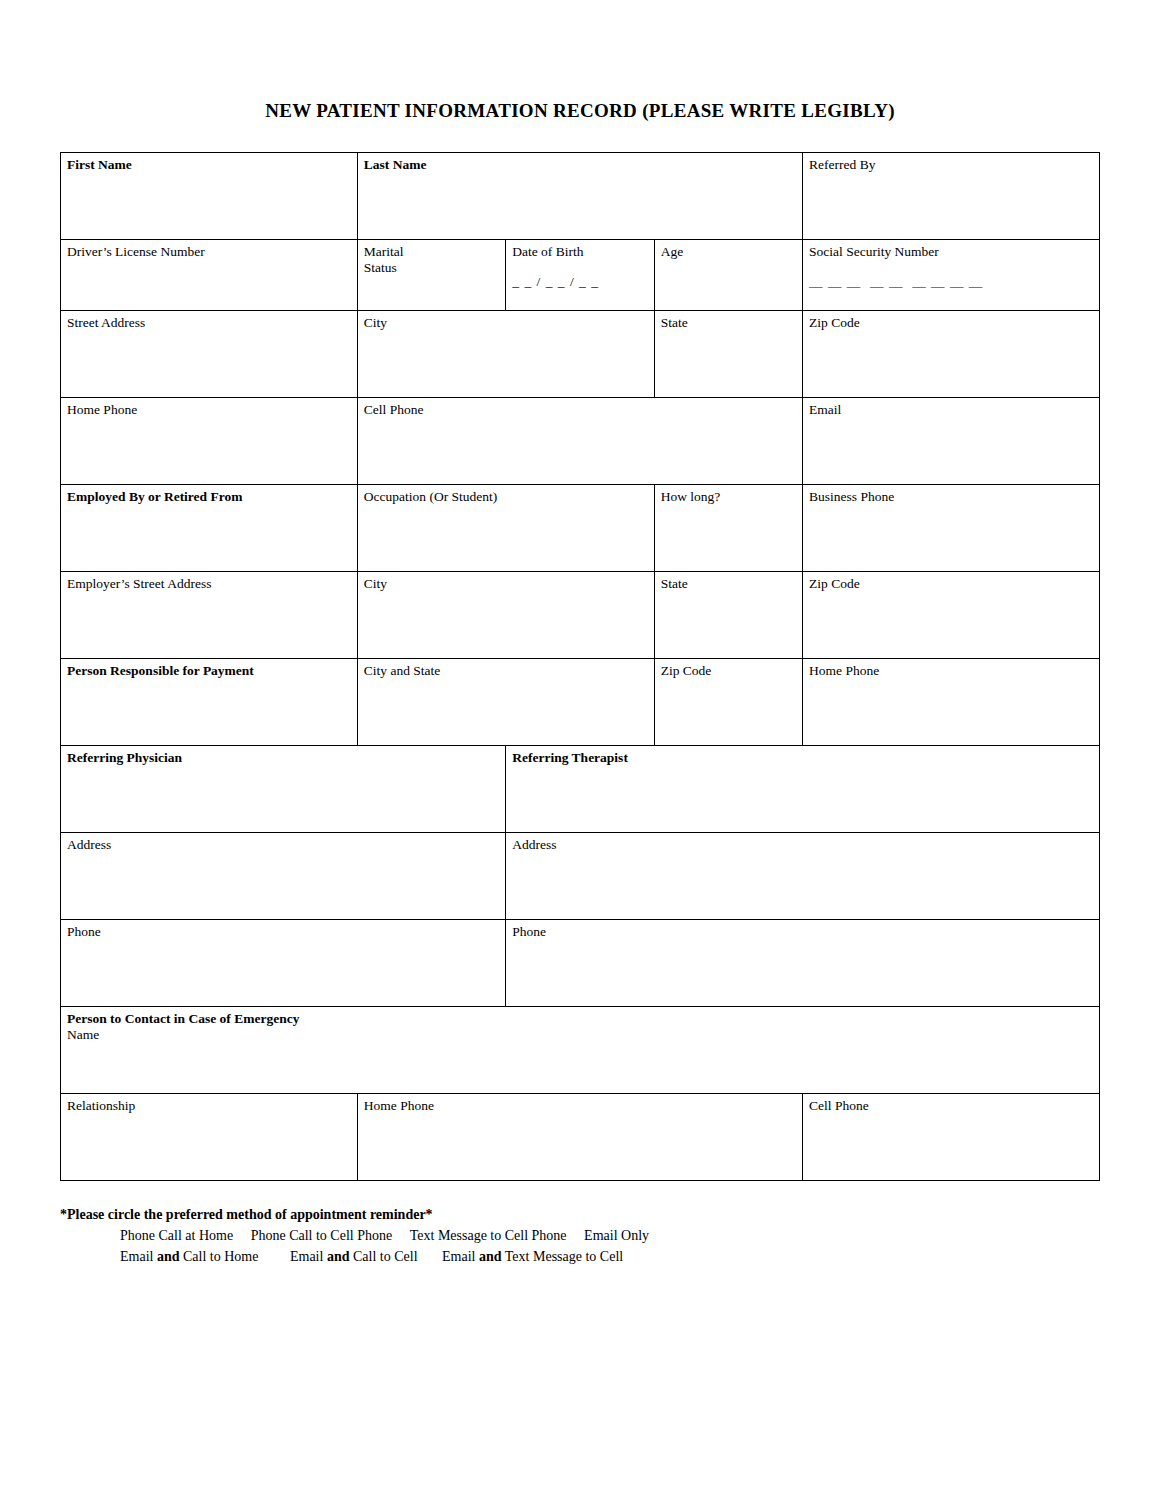NEW PATIENT INFORMATION RECORD (PLEASE WRITE LEGIBLY)
| First Name | Last Name | Referred By |
| Driver’s License Number | Marital Status | Date of Birth _ _ / _ _ / _ _ | Age | Social Security Number — — — — — — — — — |
| Street Address | City | State | Zip Code |
| Home Phone | Cell Phone | Email |
| Employed By or Retired From | Occupation (Or Student) | How long? | Business Phone |
| Employer’s Street Address | City | State | Zip Code |
| Person Responsible for Payment | City and State | Zip Code | Home Phone |
| Referring Physician | Referring Therapist |
| Address | Address |
| Phone | Phone |
| Person to Contact in Case of Emergency Name |
| Relationship | Home Phone | Cell Phone |
*Please circle the preferred method of appointment reminder*
Phone Call at Home Phone Call to Cell Phone Text Message to Cell Phone Email Only
Email and Call to Home Email and Call to Cell Email and Text Message to Cell